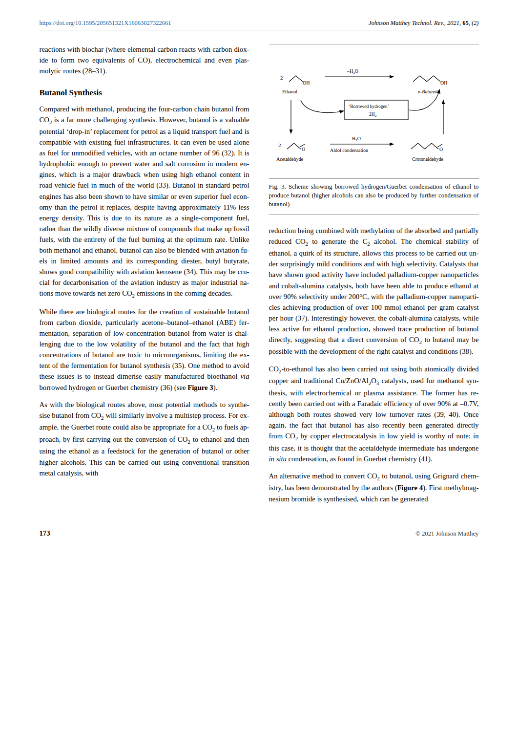https://doi.org/10.1595/205651321X16063027322661
Johnson Matthey Technol. Rev., 2021, 65, (2)
reactions with biochar (where elemental carbon reacts with carbon dioxide to form two equivalents of CO), electrochemical and even plasmolytic routes (28–31).
Butanol Synthesis
Compared with methanol, producing the four-carbon chain butanol from CO2 is a far more challenging synthesis. However, butanol is a valuable potential ‘drop-in’ replacement for petrol as a liquid transport fuel and is compatible with existing fuel infrastructures. It can even be used alone as fuel for unmodified vehicles, with an octane number of 96 (32). It is hydrophobic enough to prevent water and salt corrosion in modern engines, which is a major drawback when using high ethanol content in road vehicle fuel in much of the world (33). Butanol in standard petrol engines has also been shown to have similar or even superior fuel economy than the petrol it replaces, despite having approximately 11% less energy density. This is due to its nature as a single-component fuel, rather than the wildly diverse mixture of compounds that make up fossil fuels, with the entirety of the fuel burning at the optimum rate. Unlike both methanol and ethanol, butanol can also be blended with aviation fuels in limited amounts and its corresponding diester, butyl butyrate, shows good compatibility with aviation kerosene (34). This may be crucial for decarbonisation of the aviation industry as major industrial nations move towards net zero CO2 emissions in the coming decades.
While there are biological routes for the creation of sustainable butanol from carbon dioxide, particularly acetone–butanol–ethanol (ABE) fermentation, separation of low-concentration butanol from water is challenging due to the low volatility of the butanol and the fact that high concentrations of butanol are toxic to microorganisms, limiting the extent of the fermentation for butanol synthesis (35). One method to avoid these issues is to instead dimerise easily manufactured bioethanol via borrowed hydrogen or Guerbet chemistry (36) (see Figure 3).
As with the biological routes above, most potential methods to synthesise butanol from CO2 will similarly involve a multistep process. For example, the Guerbet route could also be appropriate for a CO2 to fuels approach, by first carrying out the conversion of CO2 to ethanol and then using the ethanol as a feedstock for the generation of butanol or other higher alcohols. This can be carried out using conventional transition metal catalysis, with
2 OH Ethanol –H2O OH n-Butanol ‘Borrowed hydrogen’ 2H2 2 O Acetaldehyde –H2O Aldol condensation O Crotonaldehyde
Fig. 3. Scheme showing borrowed hydrogen/Guerbet condensation of ethanol to produce butanol (higher alcohols can also be produced by further condensation of butanol)
reduction being combined with methylation of the absorbed and partially reduced CO2 to generate the C2 alcohol. The chemical stability of ethanol, a quirk of its structure, allows this process to be carried out under surprisingly mild conditions and with high selectivity. Catalysts that have shown good activity have included palladium-copper nanoparticles and cobalt-alumina catalysts, both have been able to produce ethanol at over 90% selectivity under 200°C, with the palladium-copper nanoparticles achieving production of over 100 mmol ethanol per gram catalyst per hour (37). Interestingly however, the cobalt-alumina catalysts, while less active for ethanol production, showed trace production of butanol directly, suggesting that a direct conversion of CO2 to butanol may be possible with the development of the right catalyst and conditions (38).
CO2-to-ethanol has also been carried out using both atomically divided copper and traditional Cu/ZnO/Al2O3 catalysts, used for methanol synthesis, with electrochemical or plasma assistance. The former has recently been carried out with a Faradaic efficiency of over 90% at –0.7V, although both routes showed very low turnover rates (39, 40). Once again, the fact that butanol has also recently been generated directly from CO2 by copper electrocatalysis in low yield is worthy of note: in this case, it is thought that the acetaldehyde intermediate has undergone in situ condensation, as found in Guerbet chemistry (41).
An alternative method to convert CO2 to butanol, using Grignard chemistry, has been demonstrated by the authors (Figure 4). First methylmagnesium bromide is synthesised, which can be generated
173
© 2021 Johnson Matthey